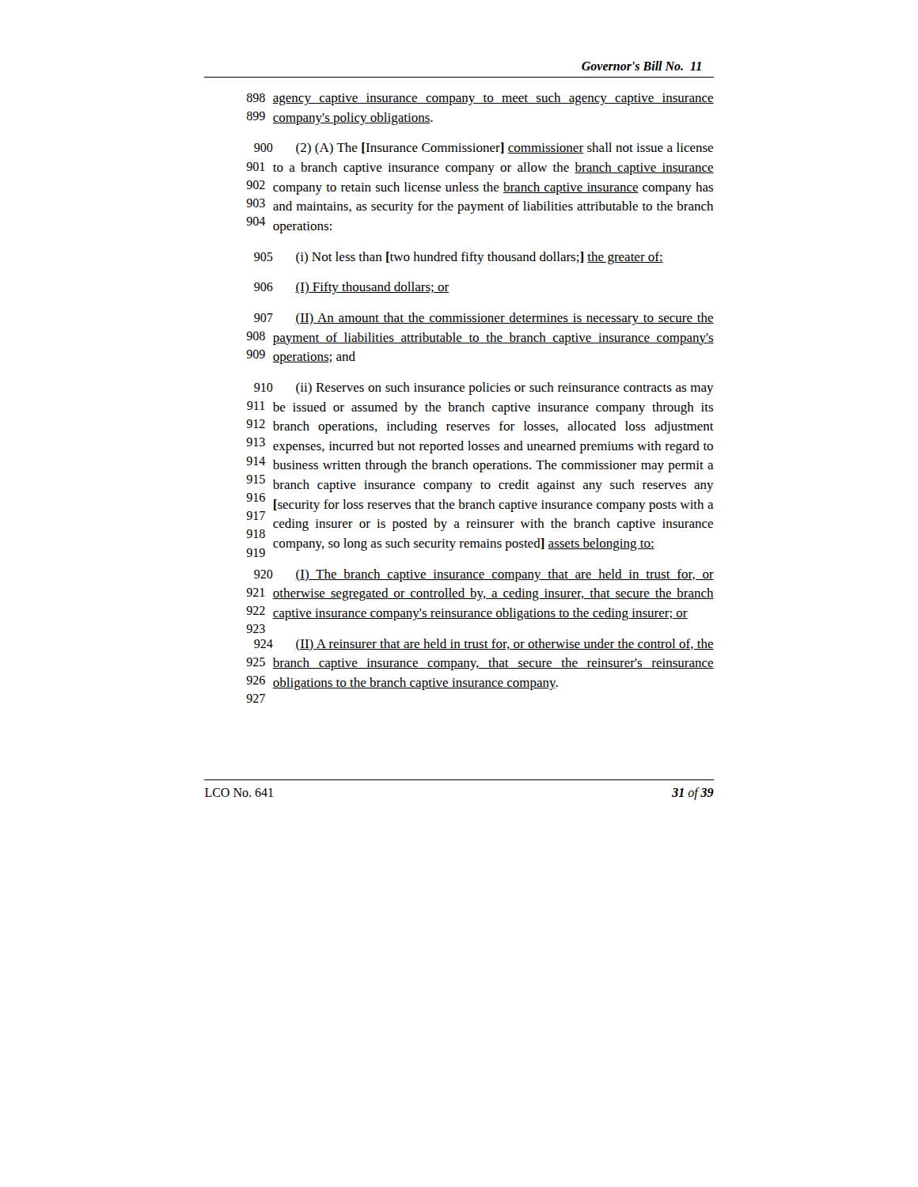Governor's Bill No. 11
898 899 agency captive insurance company to meet such agency captive insurance company's policy obligations.
900 901 902 903 904(2) (A) The [Insurance Commissioner] commissioner shall not issue a license to a branch captive insurance company or allow the branch captive insurance company to retain such license unless the branch captive insurance company has and maintains, as security for the payment of liabilities attributable to the branch operations:
905(i) Not less than [two hundred fifty thousand dollars;] the greater of:
906(I) Fifty thousand dollars; or
907 908 909(II) An amount that the commissioner determines is necessary to secure the payment of liabilities attributable to the branch captive insurance company's operations; and
910 911 912 913 914 915 916 917 918 919(ii) Reserves on such insurance policies or such reinsurance contracts as may be issued or assumed by the branch captive insurance company through its branch operations, including reserves for losses, allocated loss adjustment expenses, incurred but not reported losses and unearned premiums with regard to business written through the branch operations. The commissioner may permit a branch captive insurance company to credit against any such reserves any [security for loss reserves that the branch captive insurance company posts with a ceding insurer or is posted by a reinsurer with the branch captive insurance company, so long as such security remains posted] assets belonging to:
920 921 922 923(I) The branch captive insurance company that are held in trust for, or otherwise segregated or controlled by, a ceding insurer, that secure the branch captive insurance company's reinsurance obligations to the ceding insurer; or
924 925 926 927(II) A reinsurer that are held in trust for, or otherwise under the control of, the branch captive insurance company, that secure the reinsurer's reinsurance obligations to the branch captive insurance company.
LCO No. 641
31 of 39